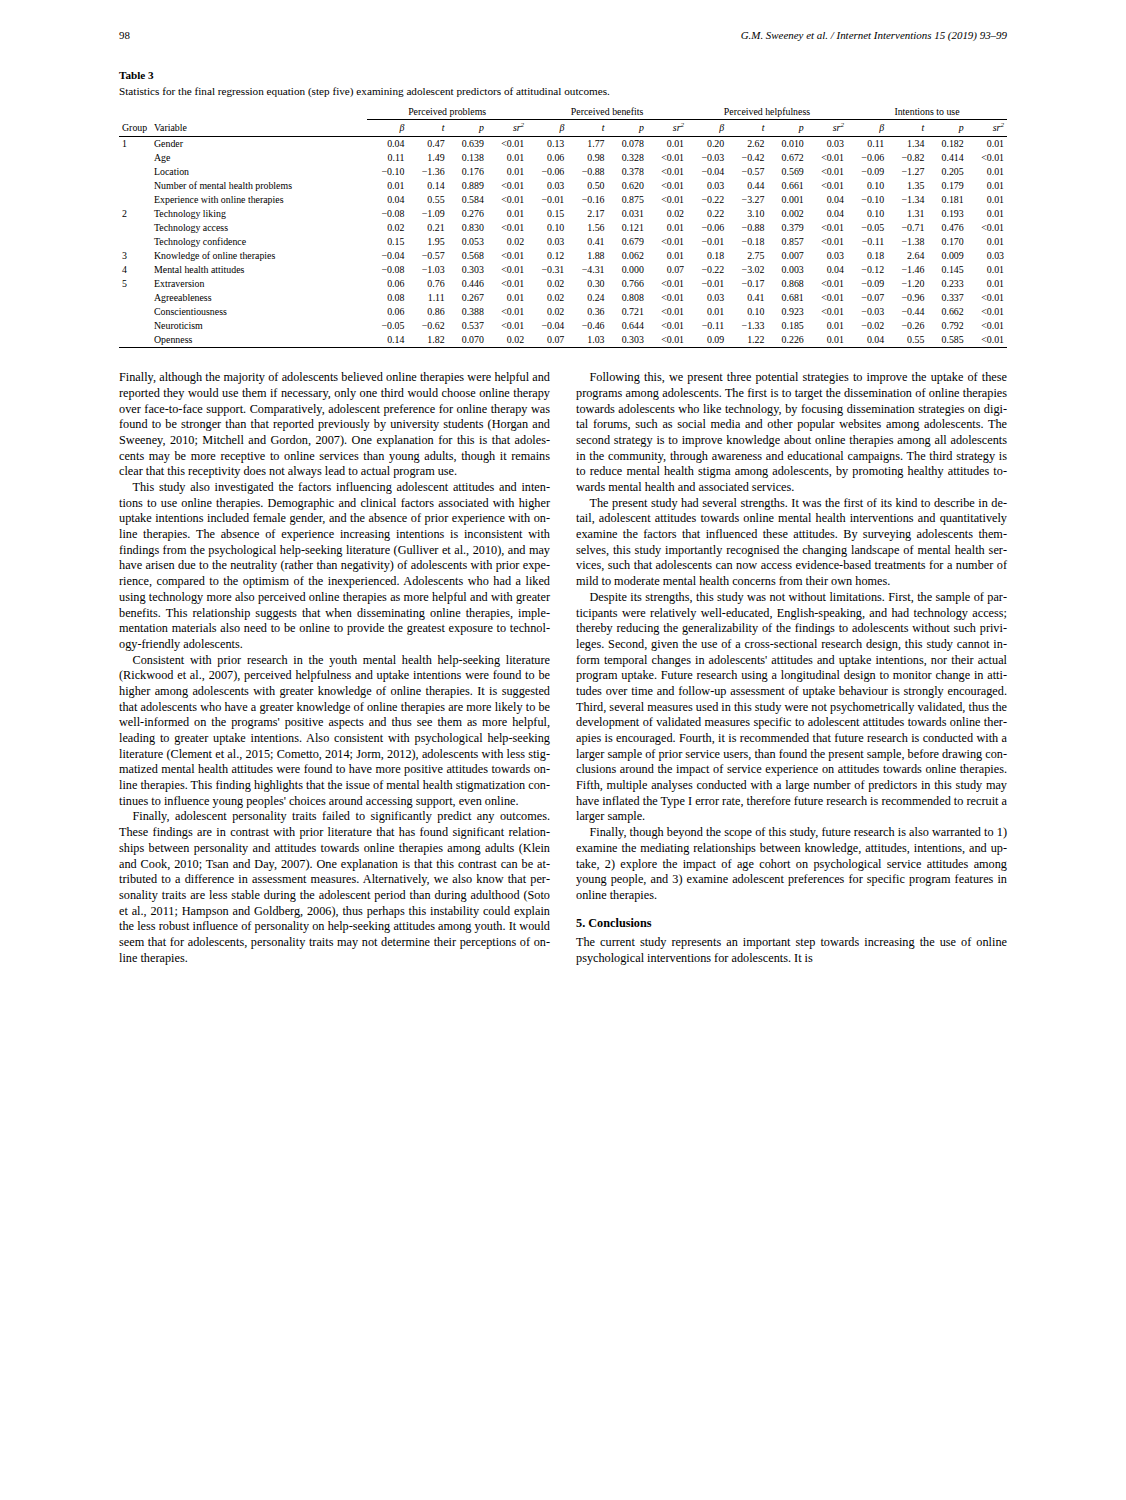98
G.M. Sweeney et al. / Internet Interventions 15 (2019) 93–99
Table 3
Statistics for the final regression equation (step five) examining adolescent predictors of attitudinal outcomes.
| | Perceived problems | Perceived benefits | Perceived helpfulness | Intentions to use |
| --- | --- | --- | --- | --- |
| Group | Variable | β | t | p | sr 2 | β | t | p | sr 2 | β | t | p | sr 2 | β | t | p | sr 2 |
| 1 | Gender | 0.04 | 0.47 | 0.639 | <0.01 | 0.13 | 1.77 | 0.078 | 0.01 | 0.20 | 2.62 | 0.010 | 0.03 | 0.11 | 1.34 | 0.182 | 0.01 |
| | Age | 0.11 | 1.49 | 0.138 | 0.01 | 0.06 | 0.98 | 0.328 | <0.01 | −0.03 | −0.42 | 0.672 | <0.01 | −0.06 | −0.82 | 0.414 | <0.01 |
| | Location | −0.10 | −1.36 | 0.176 | 0.01 | −0.06 | −0.88 | 0.378 | <0.01 | −0.04 | −0.57 | 0.569 | <0.01 | −0.09 | −1.27 | 0.205 | 0.01 |
| | Number of mental health problems | 0.01 | 0.14 | 0.889 | <0.01 | 0.03 | 0.50 | 0.620 | <0.01 | 0.03 | 0.44 | 0.661 | <0.01 | 0.10 | 1.35 | 0.179 | 0.01 |
| | Experience with online therapies | 0.04 | 0.55 | 0.584 | <0.01 | −0.01 | −0.16 | 0.875 | <0.01 | −0.22 | −3.27 | 0.001 | 0.04 | −0.10 | −1.34 | 0.181 | 0.01 |
| 2 | Technology liking | −0.08 | −1.09 | 0.276 | 0.01 | 0.15 | 2.17 | 0.031 | 0.02 | 0.22 | 3.10 | 0.002 | 0.04 | 0.10 | 1.31 | 0.193 | 0.01 |
| | Technology access | 0.02 | 0.21 | 0.830 | <0.01 | 0.10 | 1.56 | 0.121 | 0.01 | −0.06 | −0.88 | 0.379 | <0.01 | −0.05 | −0.71 | 0.476 | <0.01 |
| | Technology confidence | 0.15 | 1.95 | 0.053 | 0.02 | 0.03 | 0.41 | 0.679 | <0.01 | −0.01 | −0.18 | 0.857 | <0.01 | −0.11 | −1.38 | 0.170 | 0.01 |
| 3 | Knowledge of online therapies | −0.04 | −0.57 | 0.568 | <0.01 | 0.12 | 1.88 | 0.062 | 0.01 | 0.18 | 2.75 | 0.007 | 0.03 | 0.18 | 2.64 | 0.009 | 0.03 |
| 4 | Mental health attitudes | −0.08 | −1.03 | 0.303 | <0.01 | −0.31 | −4.31 | 0.000 | 0.07 | −0.22 | −3.02 | 0.003 | 0.04 | −0.12 | −1.46 | 0.145 | 0.01 |
| 5 | Extraversion | 0.06 | 0.76 | 0.446 | <0.01 | 0.02 | 0.30 | 0.766 | <0.01 | −0.01 | −0.17 | 0.868 | <0.01 | −0.09 | −1.20 | 0.233 | 0.01 |
| | Agreeableness | 0.08 | 1.11 | 0.267 | 0.01 | 0.02 | 0.24 | 0.808 | <0.01 | 0.03 | 0.41 | 0.681 | <0.01 | −0.07 | −0.96 | 0.337 | <0.01 |
| | Conscientiousness | 0.06 | 0.86 | 0.388 | <0.01 | 0.02 | 0.36 | 0.721 | <0.01 | 0.01 | 0.10 | 0.923 | <0.01 | −0.03 | −0.44 | 0.662 | <0.01 |
| | Neuroticism | −0.05 | −0.62 | 0.537 | <0.01 | −0.04 | −0.46 | 0.644 | <0.01 | −0.11 | −1.33 | 0.185 | 0.01 | −0.02 | −0.26 | 0.792 | <0.01 |
| | Openness | 0.14 | 1.82 | 0.070 | 0.02 | 0.07 | 1.03 | 0.303 | <0.01 | 0.09 | 1.22 | 0.226 | 0.01 | 0.04 | 0.55 | 0.585 | <0.01 |
Finally, although the majority of adolescents believed online therapies were helpful and reported they would use them if necessary, only one third would choose online therapy over face-to-face support. Comparatively, adolescent preference for online therapy was found to be stronger than that reported previously by university students (Horgan and Sweeney, 2010; Mitchell and Gordon, 2007). One explanation for this is that adolescents may be more receptive to online services than young adults, though it remains clear that this receptivity does not always lead to actual program use.
This study also investigated the factors influencing adolescent attitudes and intentions to use online therapies. Demographic and clinical factors associated with higher uptake intentions included female gender, and the absence of prior experience with online therapies. The absence of experience increasing intentions is inconsistent with findings from the psychological help-seeking literature (Gulliver et al., 2010), and may have arisen due to the neutrality (rather than negativity) of adolescents with prior experience, compared to the optimism of the inexperienced. Adolescents who had a liked using technology more also perceived online therapies as more helpful and with greater benefits. This relationship suggests that when disseminating online therapies, implementation materials also need to be online to provide the greatest exposure to technology-friendly adolescents.
Consistent with prior research in the youth mental health help-seeking literature (Rickwood et al., 2007), perceived helpfulness and uptake intentions were found to be higher among adolescents with greater knowledge of online therapies. It is suggested that adolescents who have a greater knowledge of online therapies are more likely to be well-informed on the programs' positive aspects and thus see them as more helpful, leading to greater uptake intentions. Also consistent with psychological help-seeking literature (Clement et al., 2015; Cometto, 2014; Jorm, 2012), adolescents with less stigmatized mental health attitudes were found to have more positive attitudes towards online therapies. This finding highlights that the issue of mental health stigmatization continues to influence young peoples' choices around accessing support, even online.
Finally, adolescent personality traits failed to significantly predict any outcomes. These findings are in contrast with prior literature that has found significant relationships between personality and attitudes towards online therapies among adults (Klein and Cook, 2010; Tsan and Day, 2007). One explanation is that this contrast can be attributed to a difference in assessment measures. Alternatively, we also know that personality traits are less stable during the adolescent period than during adulthood (Soto et al., 2011; Hampson and Goldberg, 2006), thus perhaps this instability could explain the less robust influence of personality on help-seeking attitudes among youth. It would seem that for adolescents, personality traits may not determine their perceptions of online therapies.
Following this, we present three potential strategies to improve the uptake of these programs among adolescents. The first is to target the dissemination of online therapies towards adolescents who like technology, by focusing dissemination strategies on digital forums, such as social media and other popular websites among adolescents. The second strategy is to improve knowledge about online therapies among all adolescents in the community, through awareness and educational campaigns. The third strategy is to reduce mental health stigma among adolescents, by promoting healthy attitudes towards mental health and associated services.
The present study had several strengths. It was the first of its kind to describe in detail, adolescent attitudes towards online mental health interventions and quantitatively examine the factors that influenced these attitudes. By surveying adolescents themselves, this study importantly recognised the changing landscape of mental health services, such that adolescents can now access evidence-based treatments for a number of mild to moderate mental health concerns from their own homes.
Despite its strengths, this study was not without limitations. First, the sample of participants were relatively well-educated, English-speaking, and had technology access; thereby reducing the generalizability of the findings to adolescents without such privileges. Second, given the use of a cross-sectional research design, this study cannot inform temporal changes in adolescents' attitudes and uptake intentions, nor their actual program uptake. Future research using a longitudinal design to monitor change in attitudes over time and follow-up assessment of uptake behaviour is strongly encouraged. Third, several measures used in this study were not psychometrically validated, thus the development of validated measures specific to adolescent attitudes towards online therapies is encouraged. Fourth, it is recommended that future research is conducted with a larger sample of prior service users, than found the present sample, before drawing conclusions around the impact of service experience on attitudes towards online therapies. Fifth, multiple analyses conducted with a large number of predictors in this study may have inflated the Type I error rate, therefore future research is recommended to recruit a larger sample.
Finally, though beyond the scope of this study, future research is also warranted to 1) examine the mediating relationships between knowledge, attitudes, intentions, and uptake, 2) explore the impact of age cohort on psychological service attitudes among young people, and 3) examine adolescent preferences for specific program features in online therapies.
5. Conclusions
The current study represents an important step towards increasing the use of online psychological interventions for adolescents. It is